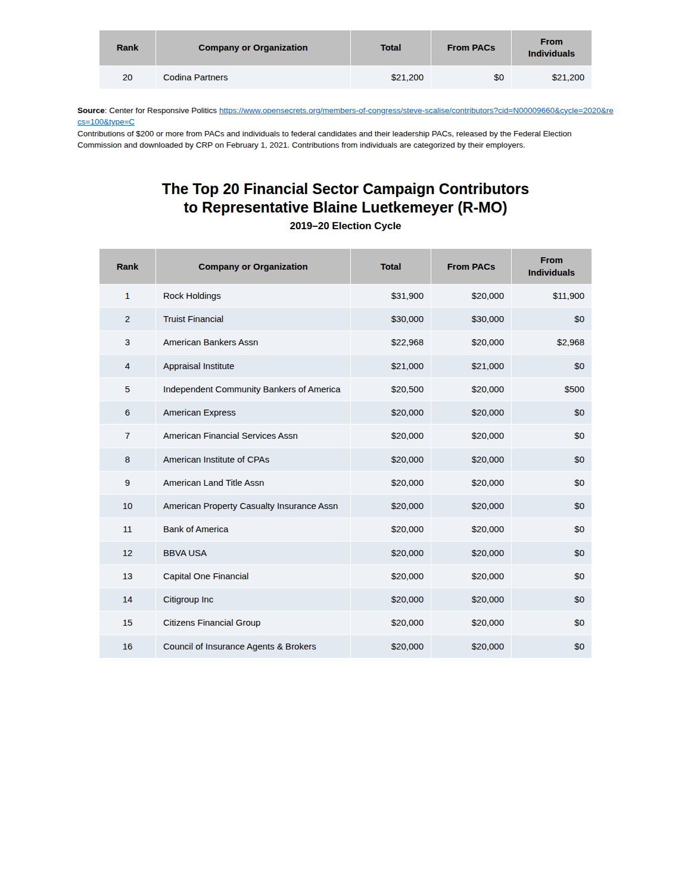| Rank | Company or Organization | Total | From PACs | From Individuals |
| --- | --- | --- | --- | --- |
| 20 | Codina Partners | $21,200 | $0 | $21,200 |
Source: Center for Responsive Politics https://www.opensecrets.org/members-of-congress/steve-scalise/contributors?cid=N00009660&cycle=2020&recs=100&type=C
Contributions of $200 or more from PACs and individuals to federal candidates and their leadership PACs, released by the Federal Election Commission and downloaded by CRP on February 1, 2021. Contributions from individuals are categorized by their employers.
The Top 20 Financial Sector Campaign Contributors
to Representative Blaine Luetkemeyer (R-MO)
2019–20 Election Cycle
| Rank | Company or Organization | Total | From PACs | From Individuals |
| --- | --- | --- | --- | --- |
| 1 | Rock Holdings | $31,900 | $20,000 | $11,900 |
| 2 | Truist Financial | $30,000 | $30,000 | $0 |
| 3 | American Bankers Assn | $22,968 | $20,000 | $2,968 |
| 4 | Appraisal Institute | $21,000 | $21,000 | $0 |
| 5 | Independent Community Bankers of America | $20,500 | $20,000 | $500 |
| 6 | American Express | $20,000 | $20,000 | $0 |
| 7 | American Financial Services Assn | $20,000 | $20,000 | $0 |
| 8 | American Institute of CPAs | $20,000 | $20,000 | $0 |
| 9 | American Land Title Assn | $20,000 | $20,000 | $0 |
| 10 | American Property Casualty Insurance Assn | $20,000 | $20,000 | $0 |
| 11 | Bank of America | $20,000 | $20,000 | $0 |
| 12 | BBVA USA | $20,000 | $20,000 | $0 |
| 13 | Capital One Financial | $20,000 | $20,000 | $0 |
| 14 | Citigroup Inc | $20,000 | $20,000 | $0 |
| 15 | Citizens Financial Group | $20,000 | $20,000 | $0 |
| 16 | Council of Insurance Agents & Brokers | $20,000 | $20,000 | $0 |